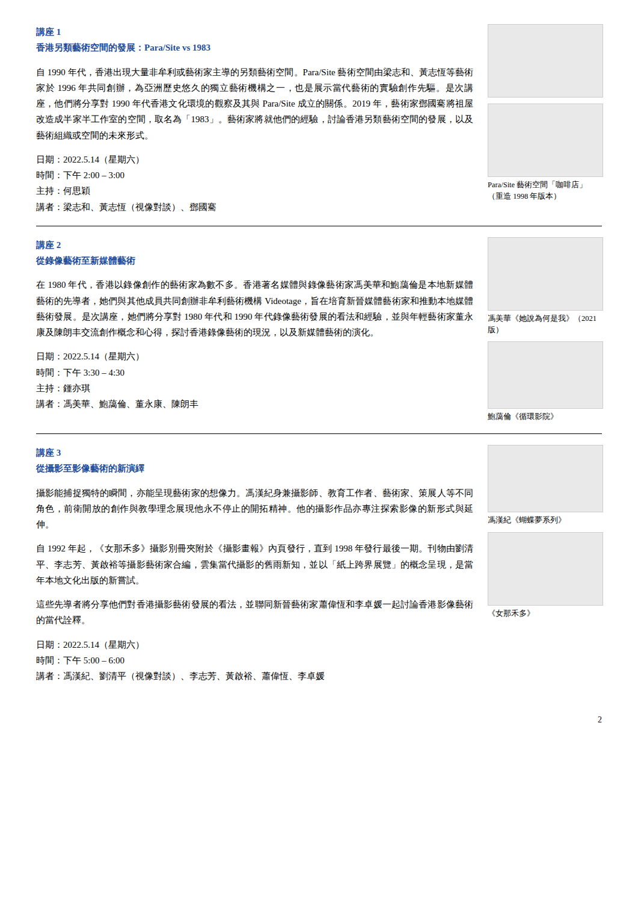講座 1
香港另類藝術空間的發展：Para/Site vs 1983
自 1990 年代，香港出現大量非牟利或藝術家主導的另類藝術空間。Para/Site 藝術空間由梁志和、黃志恆等藝術家於 1996 年共同創辦，為亞洲歷史悠久的獨立藝術機構之一，也是展示當代藝術的實驗創作先驅。是次講座，他們將分享對 1990 年代香港文化環境的觀察及其與 Para/Site 成立的關係。2019 年，藝術家鄧國騫將祖屋改造成半家半工作室的空間，取名為「1983」。藝術家將就他們的經驗，討論香港另類藝術空間的發展，以及藝術組織或空間的未來形式。
日期：2022.5.14（星期六）
時間：下午 2:00 – 3:00
主持：何思穎
講者：梁志和、黃志恆（視像對談）、鄧國騫
Para/Site 藝術空間「咖啡店」（重造 1998 年版本）
講座 2
從錄像藝術至新媒體藝術
在 1980 年代，香港以錄像創作的藝術家為數不多。香港著名媒體與錄像藝術家馮美華和鮑藹倫是本地新媒體藝術的先導者，她們與其他成員共同創辦非牟利藝術機構 Videotage，旨在培育新晉媒體藝術家和推動本地媒體藝術發展。是次講座，她們將分享對 1980 年代和 1990 年代錄像藝術發展的看法和經驗，並與年輕藝術家董永康及陳朗丰交流創作概念和心得，探討香港錄像藝術的現況，以及新媒體藝術的演化。
日期：2022.5.14（星期六）
時間：下午 3:30 – 4:30
主持：鍾亦琪
講者：馮美華、鮑藹倫、董永康、陳朗丰
馮美華《她說為何是我》（2021 版）
鮑藹倫《循環影院》
講座 3
從攝影至影像藝術的新演繹
攝影能捕捉獨特的瞬間，亦能呈現藝術家的想像力。馮漢紀身兼攝影師、教育工作者、藝術家、策展人等不同角色，前衛開放的創作與教學理念展現他永不停止的開拓精神。他的攝影作品亦專注探索影像的新形式與延伸。
自 1992 年起，《女那禾多》攝影別冊夾附於《攝影畫報》內頁發行，直到 1998 年發行最後一期。刊物由劉清平、李志芳、黃啟裕等攝影藝術家合編，雲集當代攝影的舊雨新知，並以「紙上跨界展覽」的概念呈現，是當年本地文化出版的新嘗試。
這些先導者將分享他們對香港攝影藝術發展的看法，並聯同新晉藝術家蕭偉恆和李卓媛一起討論香港影像藝術的當代詮釋。
日期：2022.5.14（星期六）
時間：下午 5:00 – 6:00
講者：馮漢紀、劉清平（視像對談）、李志芳、黃啟裕、蕭偉恆、李卓媛
馮漢紀《蝴蝶夢系列》
《女那禾多》
2